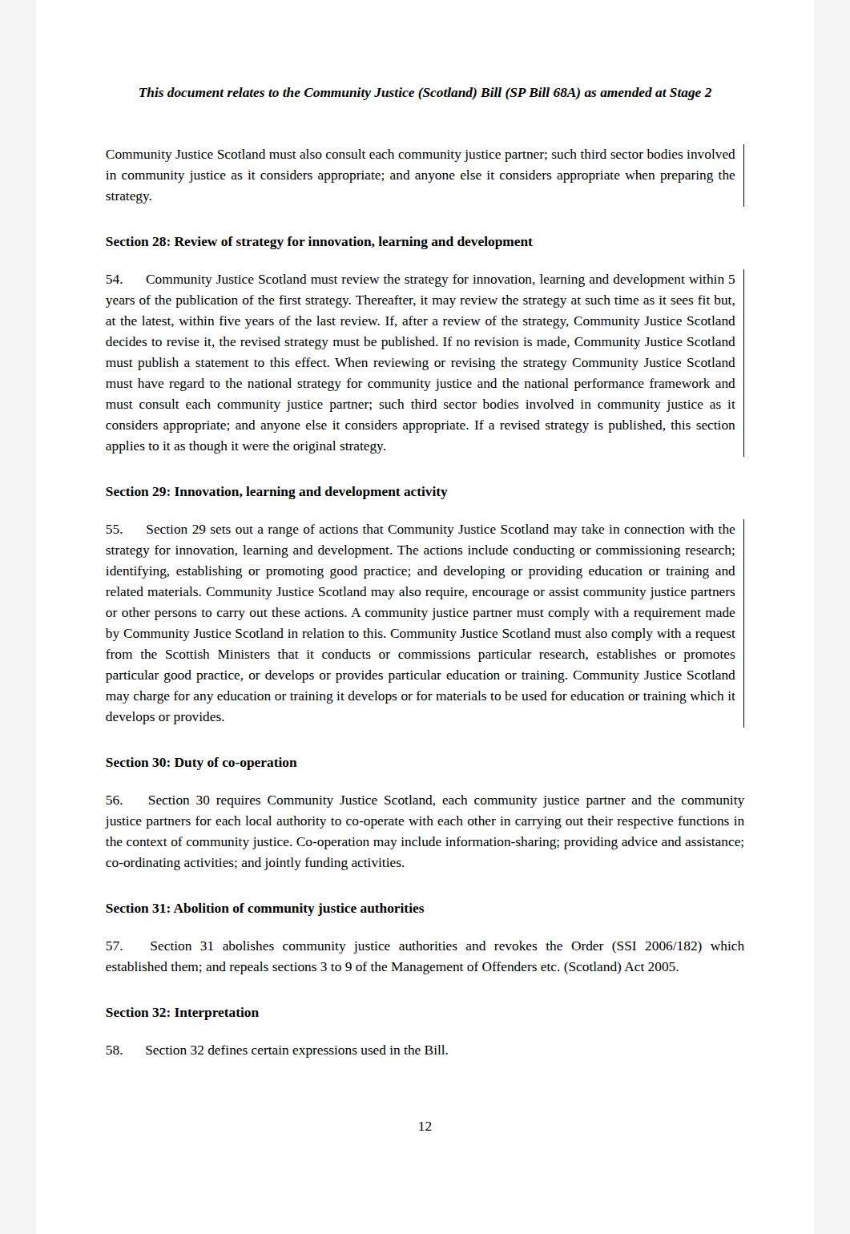This document relates to the Community Justice (Scotland) Bill (SP Bill 68A) as amended at Stage 2
Community Justice Scotland must also consult each community justice partner; such third sector bodies involved in community justice as it considers appropriate; and anyone else it considers appropriate when preparing the strategy.
Section 28: Review of strategy for innovation, learning and development
54. Community Justice Scotland must review the strategy for innovation, learning and development within 5 years of the publication of the first strategy. Thereafter, it may review the strategy at such time as it sees fit but, at the latest, within five years of the last review. If, after a review of the strategy, Community Justice Scotland decides to revise it, the revised strategy must be published. If no revision is made, Community Justice Scotland must publish a statement to this effect. When reviewing or revising the strategy Community Justice Scotland must have regard to the national strategy for community justice and the national performance framework and must consult each community justice partner; such third sector bodies involved in community justice as it considers appropriate; and anyone else it considers appropriate. If a revised strategy is published, this section applies to it as though it were the original strategy.
Section 29: Innovation, learning and development activity
55. Section 29 sets out a range of actions that Community Justice Scotland may take in connection with the strategy for innovation, learning and development. The actions include conducting or commissioning research; identifying, establishing or promoting good practice; and developing or providing education or training and related materials. Community Justice Scotland may also require, encourage or assist community justice partners or other persons to carry out these actions. A community justice partner must comply with a requirement made by Community Justice Scotland in relation to this. Community Justice Scotland must also comply with a request from the Scottish Ministers that it conducts or commissions particular research, establishes or promotes particular good practice, or develops or provides particular education or training. Community Justice Scotland may charge for any education or training it develops or for materials to be used for education or training which it develops or provides.
Section 30: Duty of co-operation
56. Section 30 requires Community Justice Scotland, each community justice partner and the community justice partners for each local authority to co-operate with each other in carrying out their respective functions in the context of community justice. Co-operation may include information-sharing; providing advice and assistance; co-ordinating activities; and jointly funding activities.
Section 31: Abolition of community justice authorities
57. Section 31 abolishes community justice authorities and revokes the Order (SSI 2006/182) which established them; and repeals sections 3 to 9 of the Management of Offenders etc. (Scotland) Act 2005.
Section 32: Interpretation
58. Section 32 defines certain expressions used in the Bill.
12